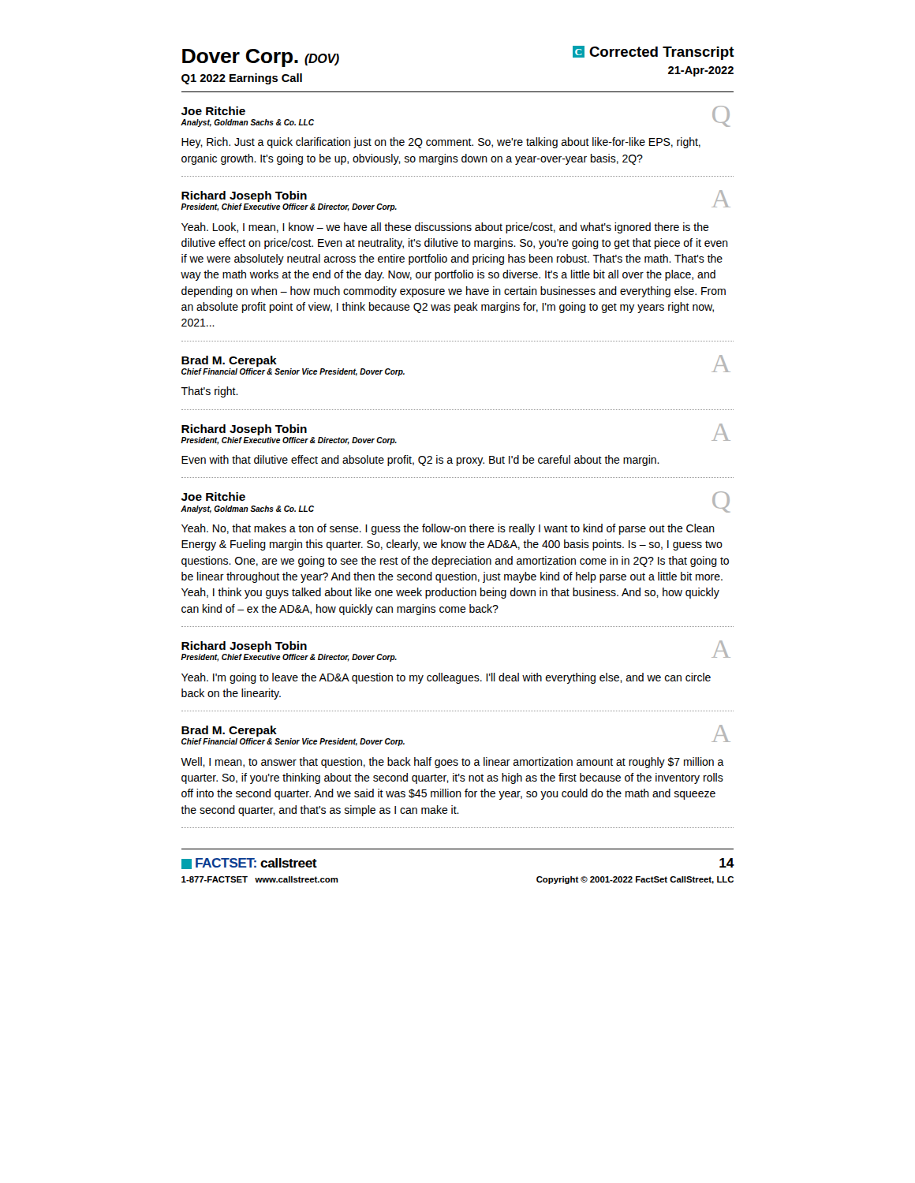Dover Corp. (DOV)
Q1 2022 Earnings Call
C Corrected Transcript
21-Apr-2022
Joe Ritchie
Analyst, Goldman Sachs & Co. LLC
Q
Hey, Rich. Just a quick clarification just on the 2Q comment. So, we're talking about like-for-like EPS, right, organic growth. It's going to be up, obviously, so margins down on a year-over-year basis, 2Q?
Richard Joseph Tobin
President, Chief Executive Officer & Director, Dover Corp.
A
Yeah. Look, I mean, I know – we have all these discussions about price/cost, and what's ignored there is the dilutive effect on price/cost. Even at neutrality, it's dilutive to margins. So, you're going to get that piece of it even if we were absolutely neutral across the entire portfolio and pricing has been robust. That's the math. That's the way the math works at the end of the day. Now, our portfolio is so diverse. It's a little bit all over the place, and depending on when – how much commodity exposure we have in certain businesses and everything else. From an absolute profit point of view, I think because Q2 was peak margins for, I'm going to get my years right now, 2021...
Brad M. Cerepak
Chief Financial Officer & Senior Vice President, Dover Corp.
A
That's right.
Richard Joseph Tobin
President, Chief Executive Officer & Director, Dover Corp.
A
Even with that dilutive effect and absolute profit, Q2 is a proxy. But I'd be careful about the margin.
Joe Ritchie
Analyst, Goldman Sachs & Co. LLC
Q
Yeah. No, that makes a ton of sense. I guess the follow-on there is really I want to kind of parse out the Clean Energy & Fueling margin this quarter. So, clearly, we know the AD&A, the 400 basis points. Is – so, I guess two questions. One, are we going to see the rest of the depreciation and amortization come in in 2Q? Is that going to be linear throughout the year? And then the second question, just maybe kind of help parse out a little bit more. Yeah, I think you guys talked about like one week production being down in that business. And so, how quickly can kind of – ex the AD&A, how quickly can margins come back?
Richard Joseph Tobin
President, Chief Executive Officer & Director, Dover Corp.
A
Yeah. I'm going to leave the AD&A question to my colleagues. I'll deal with everything else, and we can circle back on the linearity.
Brad M. Cerepak
Chief Financial Officer & Senior Vice President, Dover Corp.
A
Well, I mean, to answer that question, the back half goes to a linear amortization amount at roughly $7 million a quarter. So, if you're thinking about the second quarter, it's not as high as the first because of the inventory rolls off into the second quarter. And we said it was $45 million for the year, so you could do the math and squeeze the second quarter, and that's as simple as I can make it.
FACTSET: callstreet
1-877-FACTSET www.callstreet.com
14
Copyright © 2001-2022 FactSet CallStreet, LLC